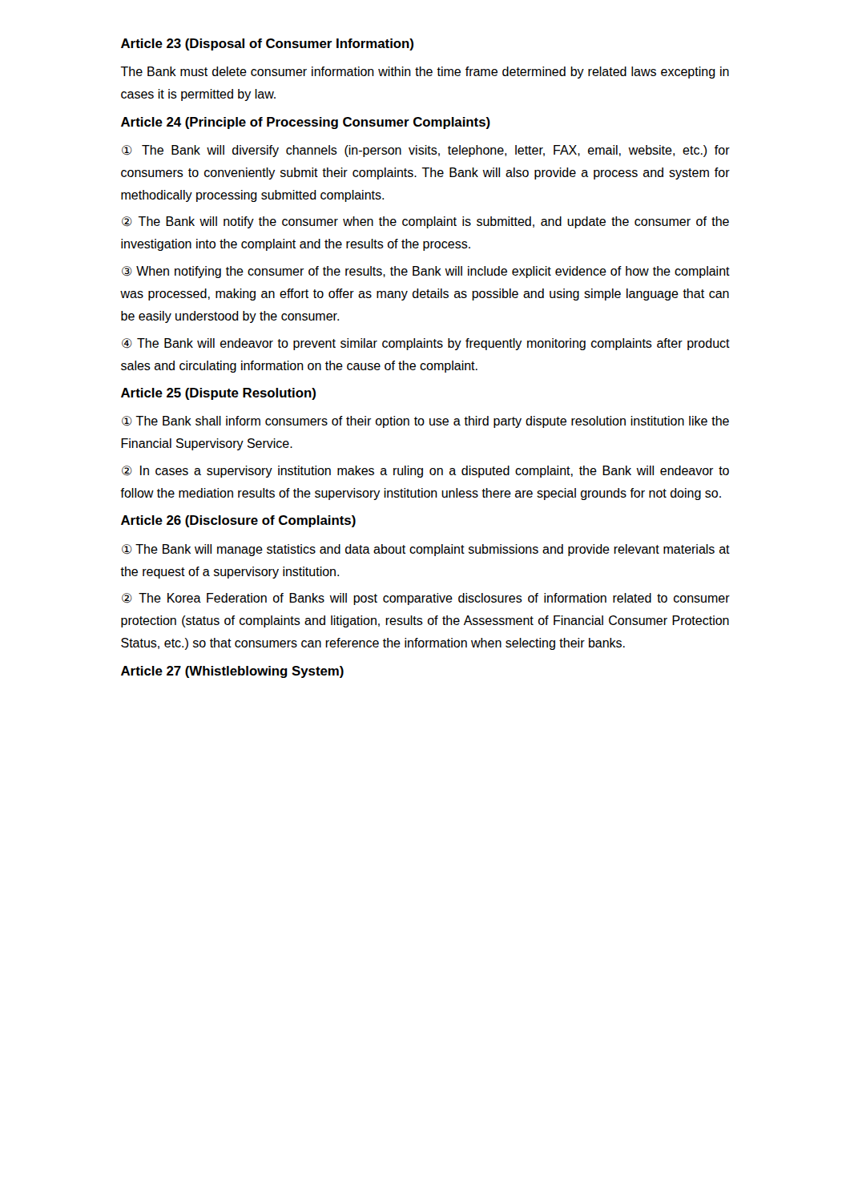Article 23 (Disposal of Consumer Information)
The Bank must delete consumer information within the time frame determined by related laws excepting in cases it is permitted by law.
Article 24 (Principle of Processing Consumer Complaints)
① The Bank will diversify channels (in-person visits, telephone, letter, FAX, email, website, etc.) for consumers to conveniently submit their complaints. The Bank will also provide a process and system for methodically processing submitted complaints.
② The Bank will notify the consumer when the complaint is submitted, and update the consumer of the investigation into the complaint and the results of the process.
③ When notifying the consumer of the results, the Bank will include explicit evidence of how the complaint was processed, making an effort to offer as many details as possible and using simple language that can be easily understood by the consumer.
④ The Bank will endeavor to prevent similar complaints by frequently monitoring complaints after product sales and circulating information on the cause of the complaint.
Article 25 (Dispute Resolution)
① The Bank shall inform consumers of their option to use a third party dispute resolution institution like the Financial Supervisory Service.
② In cases a supervisory institution makes a ruling on a disputed complaint, the Bank will endeavor to follow the mediation results of the supervisory institution unless there are special grounds for not doing so.
Article 26 (Disclosure of Complaints)
① The Bank will manage statistics and data about complaint submissions and provide relevant materials at the request of a supervisory institution.
② The Korea Federation of Banks will post comparative disclosures of information related to consumer protection (status of complaints and litigation, results of the Assessment of Financial Consumer Protection Status, etc.) so that consumers can reference the information when selecting their banks.
Article 27 (Whistleblowing System)